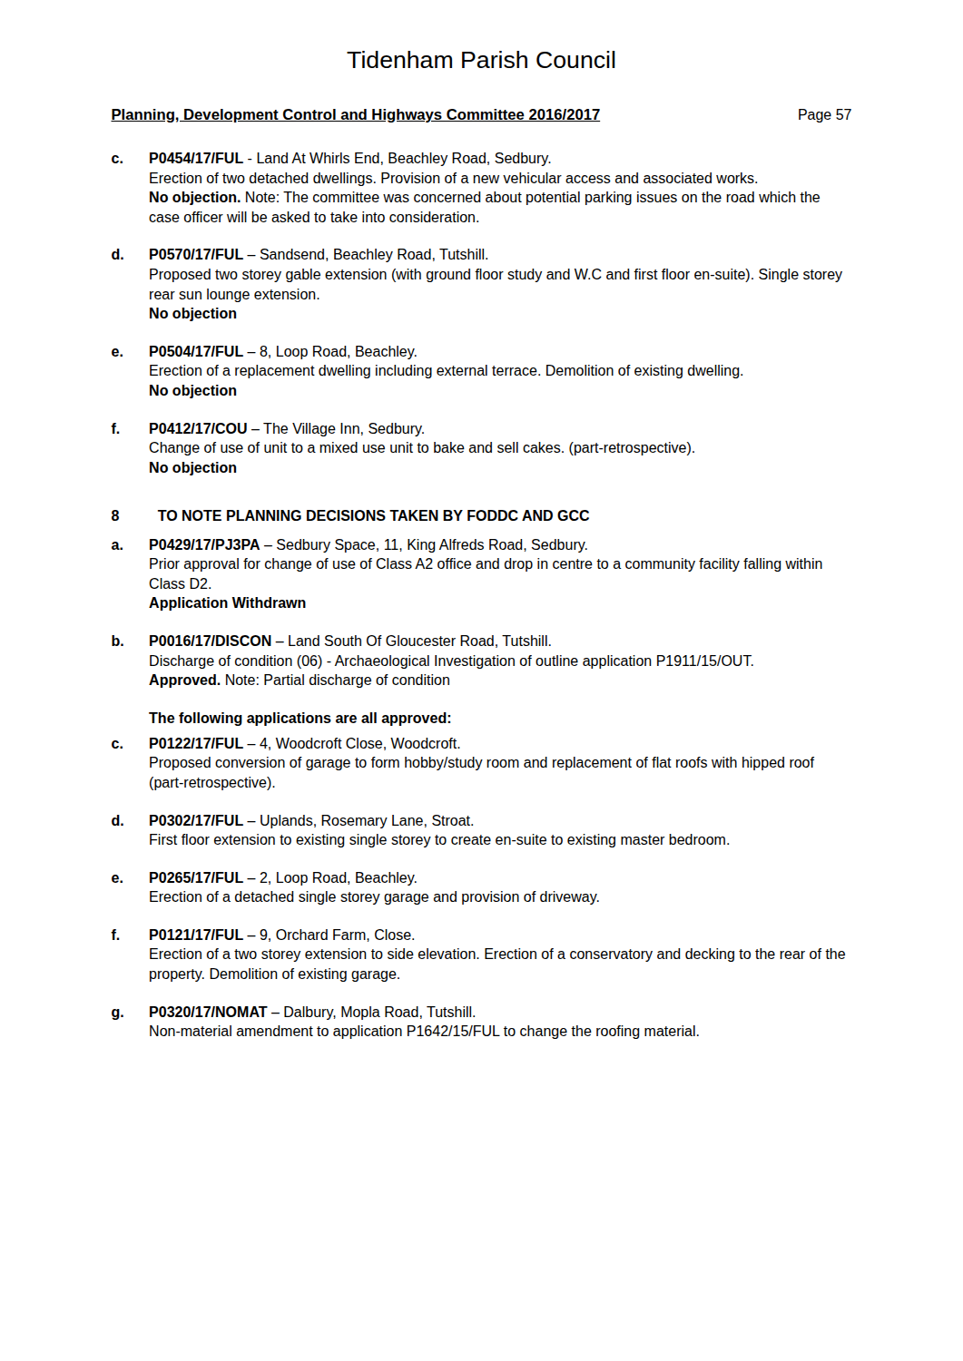Tidenham Parish Council
Planning, Development Control and Highways Committee 2016/2017 Page 57
c.
P0454/17/FUL - Land At Whirls End, Beachley Road, Sedbury.
Erection of two detached dwellings. Provision of a new vehicular access and associated works.
No objection. Note: The committee was concerned about potential parking issues on the road which the case officer will be asked to take into consideration.
d.
P0570/17/FUL – Sandsend, Beachley Road, Tutshill.
Proposed two storey gable extension (with ground floor study and W.C and first floor en-suite). Single storey rear sun lounge extension.
No objection
e.
P0504/17/FUL – 8, Loop Road, Beachley.
Erection of a replacement dwelling including external terrace. Demolition of existing dwelling.
No objection
f.
P0412/17/COU – The Village Inn, Sedbury.
Change of use of unit to a mixed use unit to bake and sell cakes. (part-retrospective).
No objection
8 TO NOTE PLANNING DECISIONS TAKEN BY FODDC AND GCC
a.
P0429/17/PJ3PA – Sedbury Space, 11, King Alfreds Road, Sedbury.
Prior approval for change of use of Class A2 office and drop in centre to a community facility falling within Class D2.
Application Withdrawn
b.
P0016/17/DISCON – Land South Of Gloucester Road, Tutshill.
Discharge of condition (06) - Archaeological Investigation of outline application P1911/15/OUT.
Approved. Note: Partial discharge of condition
The following applications are all approved:
c.
P0122/17/FUL – 4, Woodcroft Close, Woodcroft.
Proposed conversion of garage to form hobby/study room and replacement of flat roofs with hipped roof (part-retrospective).
d.
P0302/17/FUL – Uplands, Rosemary Lane, Stroat.
First floor extension to existing single storey to create en-suite to existing master bedroom.
e.
P0265/17/FUL – 2, Loop Road, Beachley.
Erection of a detached single storey garage and provision of driveway.
f.
P0121/17/FUL – 9, Orchard Farm, Close.
Erection of a two storey extension to side elevation. Erection of a conservatory and decking to the rear of the property. Demolition of existing garage.
g.
P0320/17/NOMAT – Dalbury, Mopla Road, Tutshill.
Non-material amendment to application P1642/15/FUL to change the roofing material.